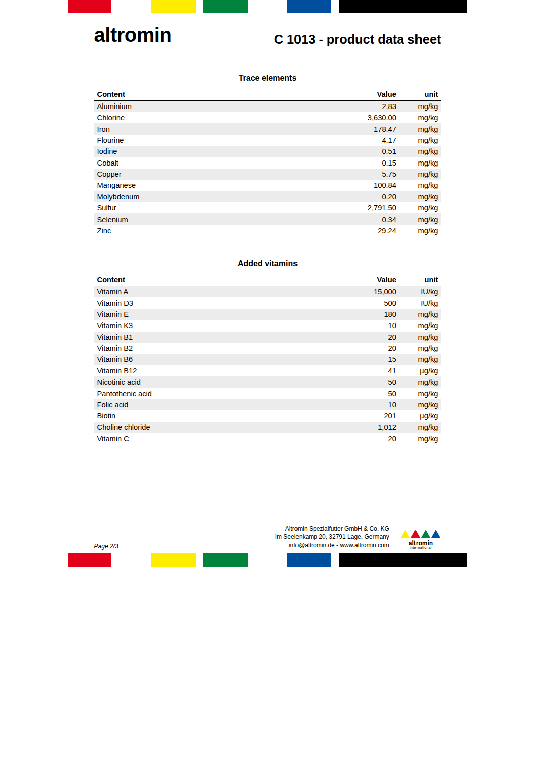altromin
C 1013 - product data sheet
Trace elements
| Content | Value | unit |
| --- | --- | --- |
| Aluminium | 2.83 | mg/kg |
| Chlorine | 3,630.00 | mg/kg |
| Iron | 178.47 | mg/kg |
| Flourine | 4.17 | mg/kg |
| Iodine | 0.51 | mg/kg |
| Cobalt | 0.15 | mg/kg |
| Copper | 5.75 | mg/kg |
| Manganese | 100.84 | mg/kg |
| Molybdenum | 0.20 | mg/kg |
| Sulfur | 2,791.50 | mg/kg |
| Selenium | 0.34 | mg/kg |
| Zinc | 29.24 | mg/kg |
Added vitamins
| Content | Value | unit |
| --- | --- | --- |
| Vitamin A | 15,000 | IU/kg |
| Vitamin D3 | 500 | IU/kg |
| Vitamin E | 180 | mg/kg |
| Vitamin K3 | 10 | mg/kg |
| Vitamin B1 | 20 | mg/kg |
| Vitamin B2 | 20 | mg/kg |
| Vitamin B6 | 15 | mg/kg |
| Vitamin B12 | 41 | µg/kg |
| Nicotinic acid | 50 | mg/kg |
| Pantothenic acid | 50 | mg/kg |
| Folic acid | 10 | mg/kg |
| Biotin | 201 | µg/kg |
| Choline chloride | 1,012 | mg/kg |
| Vitamin C | 20 | mg/kg |
Page 2/3
Altromin Spezialfutter GmbH & Co. KG
Im Seelenkamp 20, 32791 Lage, Germany
info@altromin.de - www.altromin.com
altromin
international